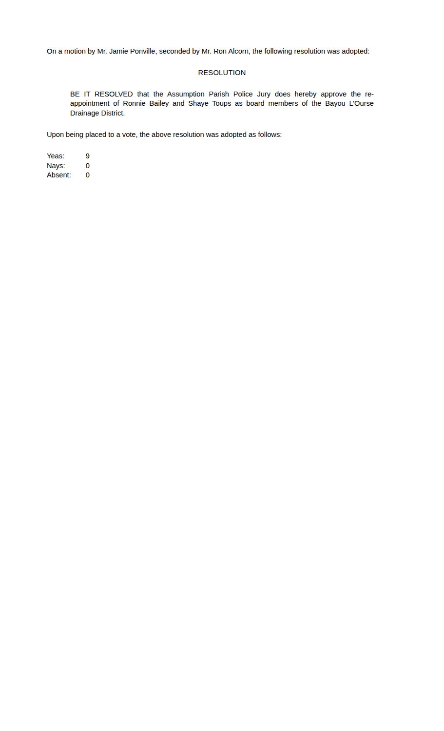On a motion by Mr. Jamie Ponville, seconded by Mr. Ron Alcorn, the following resolution was adopted:
RESOLUTION
BE IT RESOLVED that the Assumption Parish Police Jury does hereby approve the re-appointment of Ronnie Bailey and Shaye Toups as board members of the Bayou L’Ourse Drainage District.
Upon being placed to a vote, the above resolution was adopted as follows:
Yeas: 9
Nays: 0
Absent: 0